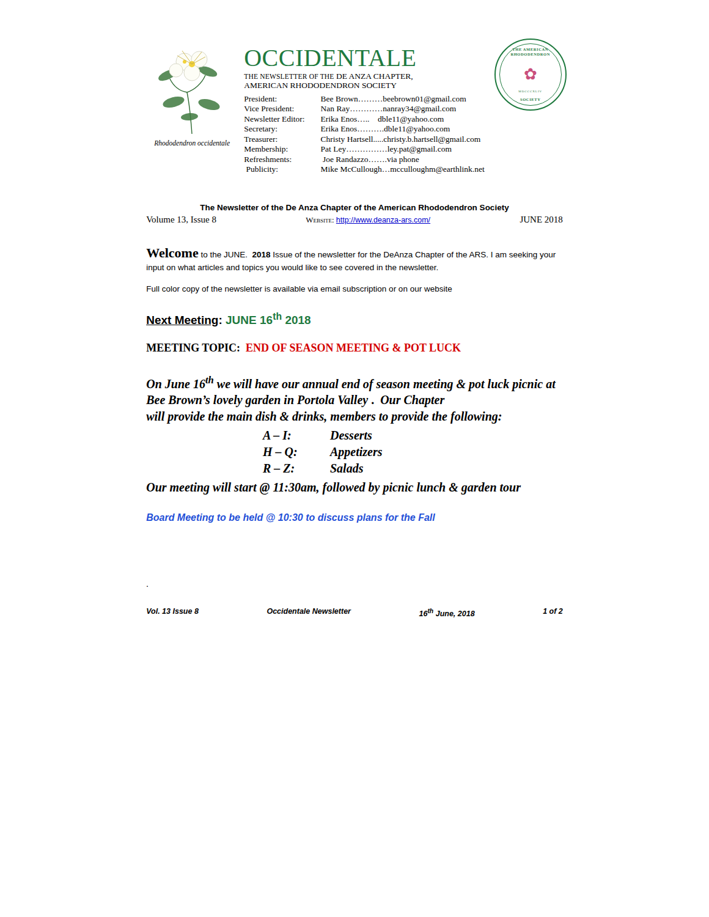Rhododendron occidentale
OCCIDENTALE
THE NEWSLETTER OF THE DE ANZA CHAPTER,
AMERICAN RHODODENDRON SOCIETY
| President: | Bee Brown………beebrown01@gmail.com |
| Vice President: | Nan Ray…………nanray34@gmail.com |
| Newsletter Editor: | Erika Enos….. dble11@yahoo.com |
| Secretary: | Erika Enos……….dble11@yahoo.com |
| Treasurer: | Christy Hartsell.....christy.b.hartsell@gmail.com |
| Membership: | Pat Ley……………ley.pat@gmail.com |
| Refreshments: | Joe Randazzo…….via phone |
| Publicity: | Mike McCullough…mcculloughm@earthlink.net |
THE AMERICAN RHODODENDRON
✿
MDCCCXLIV
SOCIETY
The Newsletter of the De Anza Chapter of the American Rhododendron Society
Volume 13, Issue 8
Website: http://www.deanza-ars.com/
JUNE 2018
Welcome to the JUNE. 2018 Issue of the newsletter for the DeAnza Chapter of the ARS. I am seeking your input on what articles and topics you would like to see covered in the newsletter.
Full color copy of the newsletter is available via email subscription or on our website
Next Meeting: JUNE 16th 2018
MEETING TOPIC: END OF SEASON MEETING & POT LUCK
On June 16th we will have our annual end of season meeting & pot luck picnic at Bee Brown’s lovely garden in Portola Valley . Our Chapter
will provide the main dish & drinks, members to provide the following:
A – I: Desserts
H – Q: Appetizers
R – Z: Salads
Our meeting will start @ 11:30am, followed by picnic lunch & garden tour
Board Meeting to be held @ 10:30 to discuss plans for the Fall
.
Vol. 13 Issue 8
Occidentale Newsletter
16th June, 2018
1 of 2